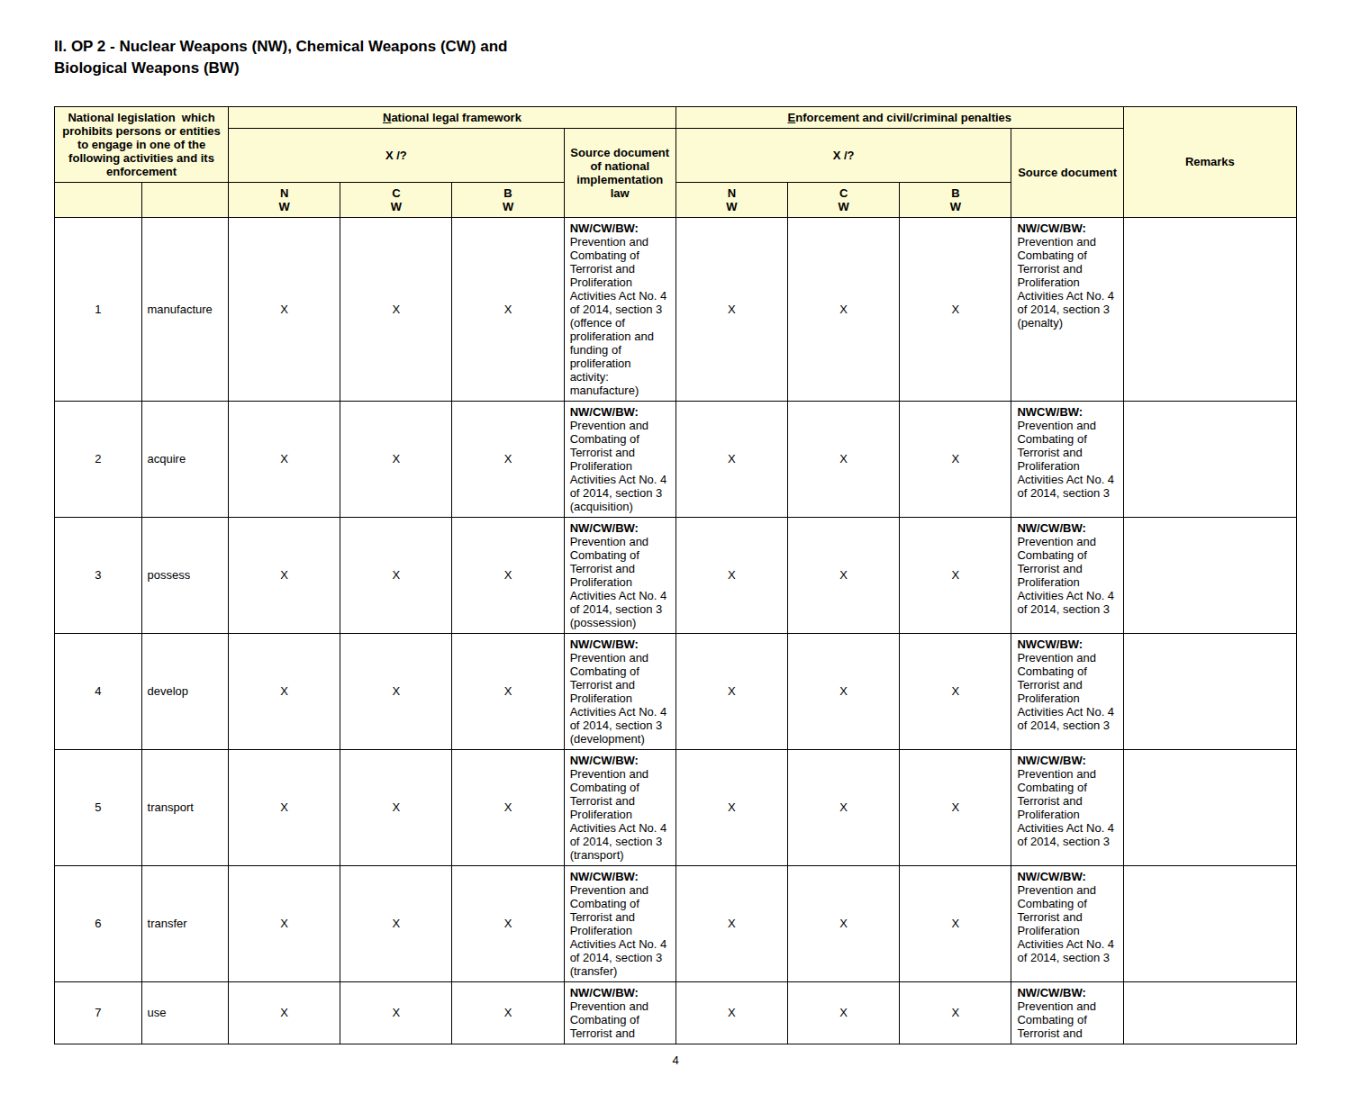II. OP 2 - Nuclear Weapons (NW), Chemical Weapons (CW) and
Biological Weapons (BW)
| National legislation which prohibits persons or entities to engage in one of the following activities and its enforcement | N ational legal framework | E nforcement and civil/criminal penalties | Remarks |
| --- | --- | --- | --- |
| X /? | Source document of national implementation law | X /? | Source document |
| | | N W | C W | B W | N W | C W | B W |
| 1 | manufacture | X | X | X | NW/CW/BW: Prevention and Combating of Terrorist and Proliferation Activities Act No. 4 of 2014, section 3 (offence of proliferation and funding of proliferation activity: manufacture) | X | X | X | NW/CW/BW: Prevention and Combating of Terrorist and Proliferation Activities Act No. 4 of 2014, section 3 (penalty) | |
| 2 | acquire | X | X | X | NW/CW/BW: Prevention and Combating of Terrorist and Proliferation Activities Act No. 4 of 2014, section 3 (acquisition) | X | X | X | NWCW/BW: Prevention and Combating of Terrorist and Proliferation Activities Act No. 4 of 2014, section 3 | |
| 3 | possess | X | X | X | NW/CW/BW: Prevention and Combating of Terrorist and Proliferation Activities Act No. 4 of 2014, section 3 (possession) | X | X | X | NW/CW/BW: Prevention and Combating of Terrorist and Proliferation Activities Act No. 4 of 2014, section 3 | |
| 4 | develop | X | X | X | NW/CW/BW: Prevention and Combating of Terrorist and Proliferation Activities Act No. 4 of 2014, section 3 (development) | X | X | X | NWCW/BW: Prevention and Combating of Terrorist and Proliferation Activities Act No. 4 of 2014, section 3 | |
| 5 | transport | X | X | X | NW/CW/BW: Prevention and Combating of Terrorist and Proliferation Activities Act No. 4 of 2014, section 3 (transport) | X | X | X | NW/CW/BW: Prevention and Combating of Terrorist and Proliferation Activities Act No. 4 of 2014, section 3 | |
| 6 | transfer | X | X | X | NW/CW/BW: Prevention and Combating of Terrorist and Proliferation Activities Act No. 4 of 2014, section 3 (transfer) | X | X | X | NW/CW/BW: Prevention and Combating of Terrorist and Proliferation Activities Act No. 4 of 2014, section 3 | |
| 7 | use | X | X | X | NW/CW/BW: Prevention and Combating of Terrorist and | X | X | X | NW/CW/BW: Prevention and Combating of Terrorist and | |
4